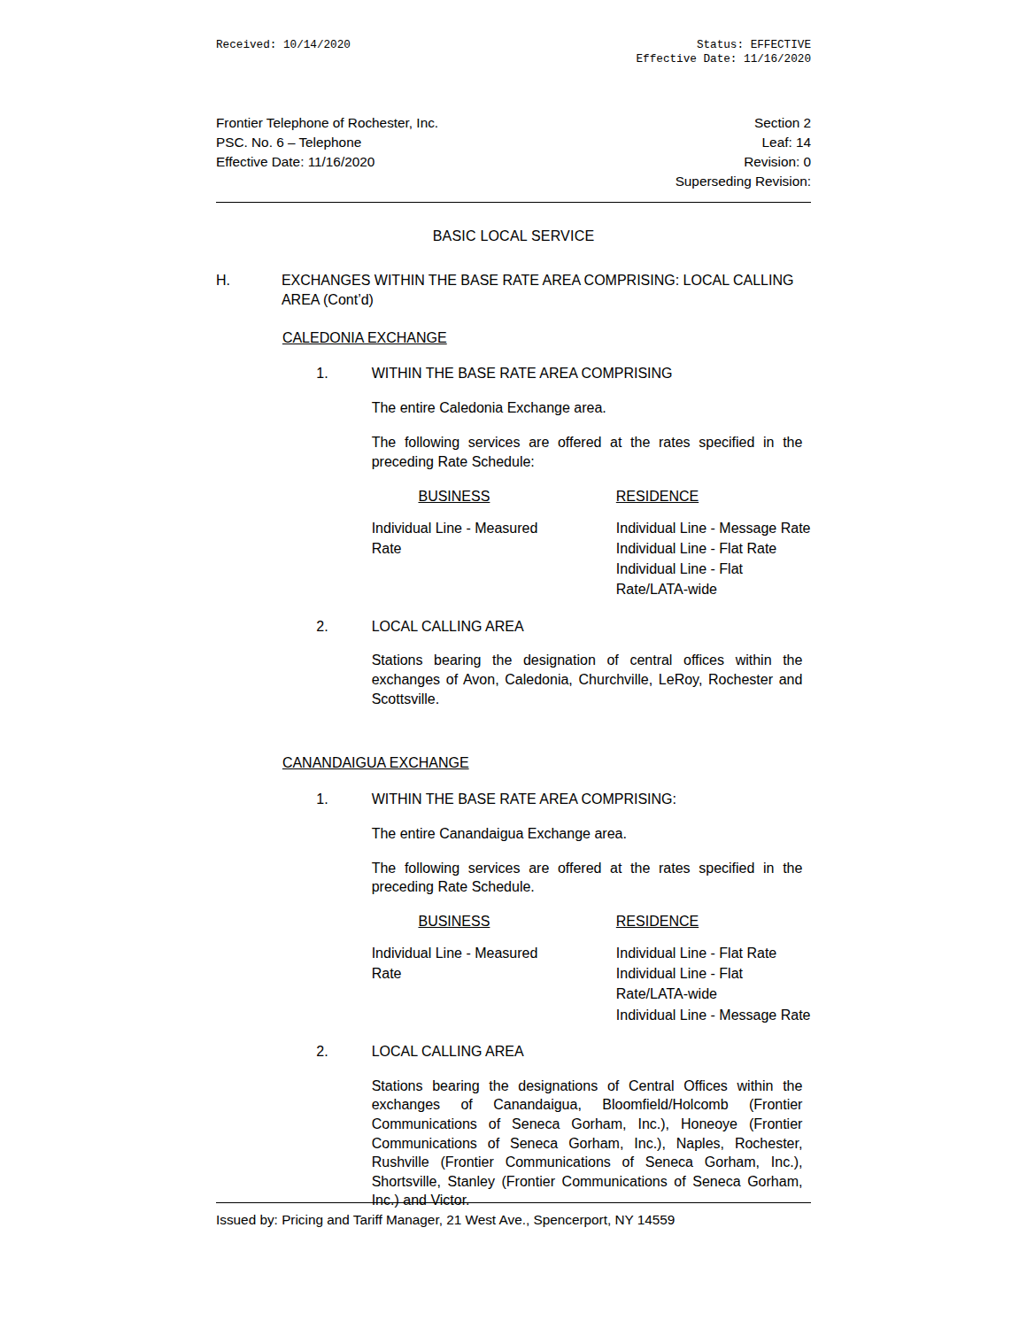Received: 10/14/2020
Status: EFFECTIVE
Effective Date: 11/16/2020
Frontier Telephone of Rochester, Inc.
PSC. No. 6 – Telephone
Effective Date: 11/16/2020
Section 2
Leaf: 14
Revision: 0
Superseding Revision:
BASIC LOCAL SERVICE
H.
EXCHANGES WITHIN THE BASE RATE AREA COMPRISING: LOCAL CALLING AREA (Cont’d)
CALEDONIA EXCHANGE
1.
WITHIN THE BASE RATE AREA COMPRISING
The entire Caledonia Exchange area.
The following services are offered at the rates specified in the preceding Rate Schedule:
| BUSINESS | RESIDENCE |
| --- | --- |
| Individual Line - Measured Rate | Individual Line - Message Rate Individual Line - Flat Rate Individual Line - Flat Rate/LATA-wide |
2.
LOCAL CALLING AREA
Stations bearing the designation of central offices within the exchanges of Avon, Caledonia, Churchville, LeRoy, Rochester and Scottsville.
CANANDAIGUA EXCHANGE
1.
WITHIN THE BASE RATE AREA COMPRISING:
The entire Canandaigua Exchange area.
The following services are offered at the rates specified in the preceding Rate Schedule.
| BUSINESS | RESIDENCE |
| --- | --- |
| Individual Line - Measured Rate | Individual Line - Flat Rate Individual Line - Flat Rate/LATA-wide Individual Line - Message Rate |
2.
LOCAL CALLING AREA
Stations bearing the designations of Central Offices within the exchanges of Canandaigua, Bloomfield/Holcomb (Frontier Communications of Seneca Gorham, Inc.), Honeoye (Frontier Communications of Seneca Gorham, Inc.), Naples, Rochester, Rushville (Frontier Communications of Seneca Gorham, Inc.), Shortsville, Stanley (Frontier Communications of Seneca Gorham, Inc.) and Victor.
Issued by: Pricing and Tariff Manager, 21 West Ave., Spencerport, NY 14559